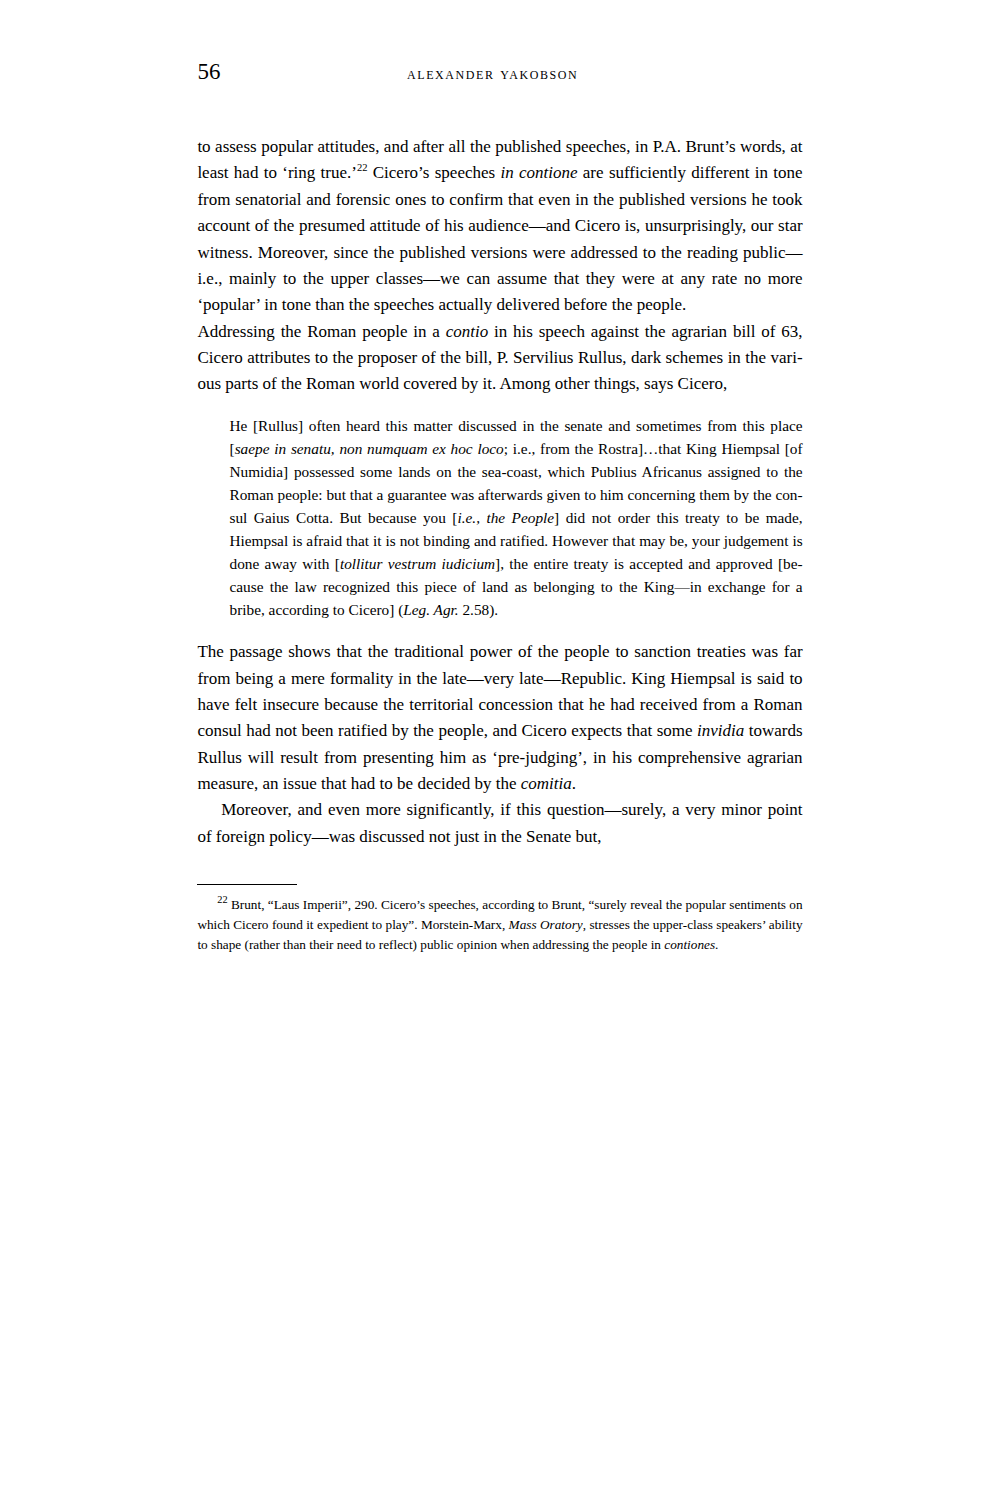56 Alexander Yakobson
to assess popular attitudes, and after all the published speeches, in P.A. Brunt’s words, at least had to ‘ring true.’22 Cicero’s speeches in contione are sufficiently different in tone from senatorial and forensic ones to confirm that even in the published versions he took account of the presumed attitude of his audience—and Cicero is, unsurprisingly, our star witness. Moreover, since the published versions were addressed to the reading public—i.e., mainly to the upper classes—we can assume that they were at any rate no more ‘popular’ in tone than the speeches actually delivered before the people.
Addressing the Roman people in a contio in his speech against the agrarian bill of 63, Cicero attributes to the proposer of the bill, P. Servilius Rullus, dark schemes in the various parts of the Roman world covered by it. Among other things, says Cicero,
He [Rullus] often heard this matter discussed in the senate and sometimes from this place [saepe in senatu, non numquam ex hoc loco; i.e., from the Rostra]…that King Hiempsal [of Numidia] possessed some lands on the sea-coast, which Publius Africanus assigned to the Roman people: but that a guarantee was afterwards given to him concerning them by the consul Gaius Cotta. But because you [i.e., the People] did not order this treaty to be made, Hiempsal is afraid that it is not binding and ratified. However that may be, your judgement is done away with [tollitur vestrum iudicium], the entire treaty is accepted and approved [because the law recognized this piece of land as belonging to the King—in exchange for a bribe, according to Cicero] (Leg. Agr. 2.58).
The passage shows that the traditional power of the people to sanction treaties was far from being a mere formality in the late—very late—Republic. King Hiempsal is said to have felt insecure because the territorial concession that he had received from a Roman consul had not been ratified by the people, and Cicero expects that some invidia towards Rullus will result from presenting him as ‘pre-judging’, in his comprehensive agrarian measure, an issue that had to be decided by the comitia.
Moreover, and even more significantly, if this question—surely, a very minor point of foreign policy—was discussed not just in the Senate but,
22 Brunt, “Laus Imperii”, 290. Cicero’s speeches, according to Brunt, “surely reveal the popular sentiments on which Cicero found it expedient to play”. Morstein-Marx, Mass Oratory, stresses the upper-class speakers’ ability to shape (rather than their need to reflect) public opinion when addressing the people in contiones.